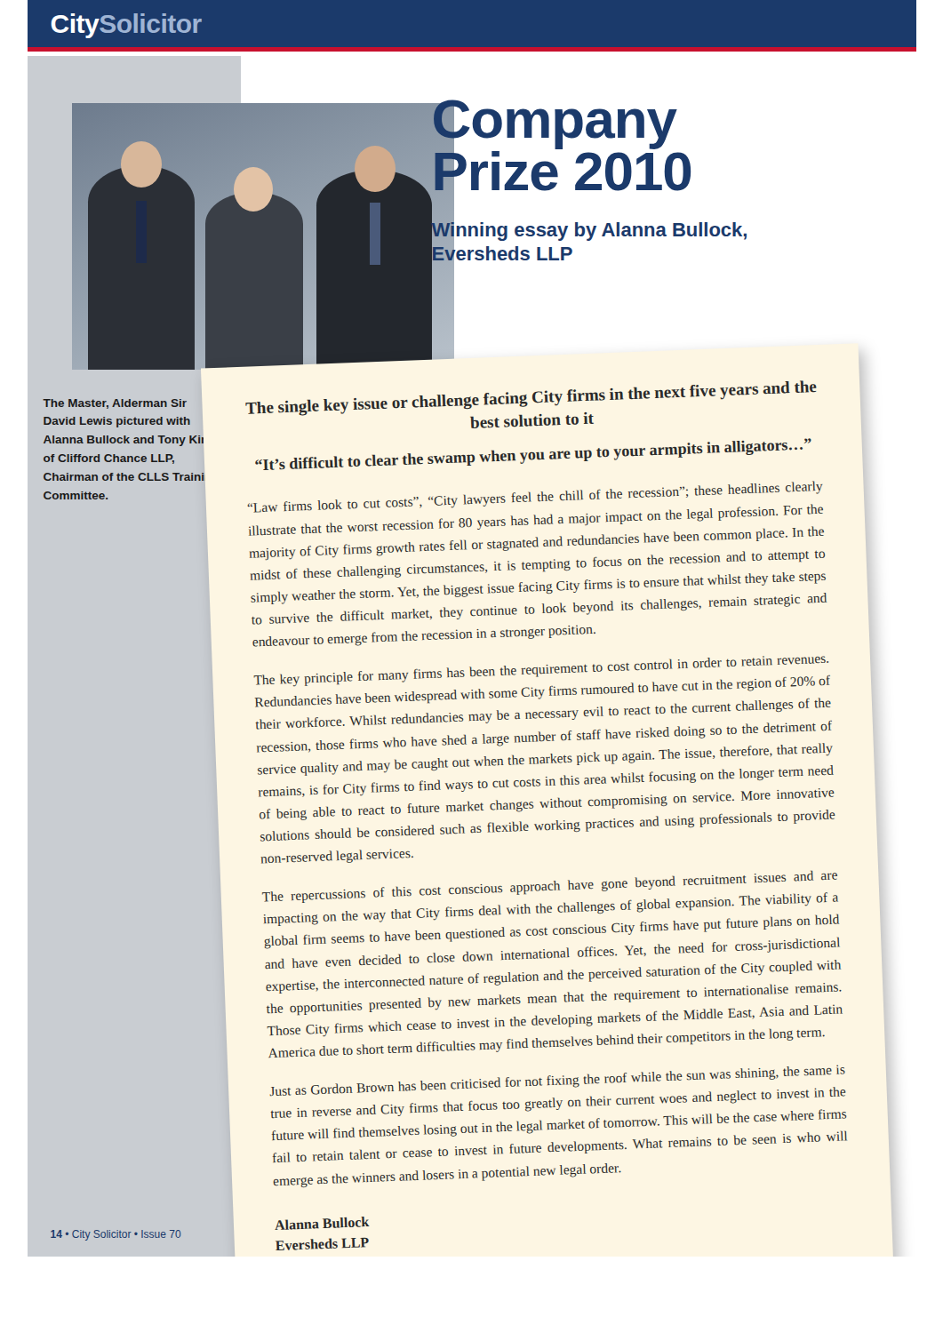City Solicitor
The Master, Alderman Sir David Lewis pictured with Alanna Bullock and Tony King of Clifford Chance LLP, Chairman of the CLLS Training Committee.
Company
Prize 2010
Winning essay by Alanna Bullock,
Eversheds LLP
The single key issue or challenge facing City firms in the next five years and the best solution to it
“It’s difficult to clear the swamp when you are up to your armpits in alligators…”
“Law firms look to cut costs”, “City lawyers feel the chill of the recession”; these headlines clearly illustrate that the worst recession for 80 years has had a major impact on the legal profession. For the majority of City firms growth rates fell or stagnated and redundancies have been common place. In the midst of these challenging circumstances, it is tempting to focus on the recession and to attempt to simply weather the storm. Yet, the biggest issue facing City firms is to ensure that whilst they take steps to survive the difficult market, they continue to look beyond its challenges, remain strategic and endeavour to emerge from the recession in a stronger position.
The key principle for many firms has been the requirement to cost control in order to retain revenues. Redundancies have been widespread with some City firms rumoured to have cut in the region of 20% of their workforce. Whilst redundancies may be a necessary evil to react to the current challenges of the recession, those firms who have shed a large number of staff have risked doing so to the detriment of service quality and may be caught out when the markets pick up again. The issue, therefore, that really remains, is for City firms to find ways to cut costs in this area whilst focusing on the longer term need of being able to react to future market changes without compromising on service. More innovative solutions should be considered such as flexible working practices and using professionals to provide non-reserved legal services.
The repercussions of this cost conscious approach have gone beyond recruitment issues and are impacting on the way that City firms deal with the challenges of global expansion. The viability of a global firm seems to have been questioned as cost conscious City firms have put future plans on hold and have even decided to close down international offices. Yet, the need for cross-jurisdictional expertise, the interconnected nature of regulation and the perceived saturation of the City coupled with the opportunities presented by new markets mean that the requirement to internationalise remains. Those City firms which cease to invest in the developing markets of the Middle East, Asia and Latin America due to short term difficulties may find themselves behind their competitors in the long term.
Just as Gordon Brown has been criticised for not fixing the roof while the sun was shining, the same is true in reverse and City firms that focus too greatly on their current woes and neglect to invest in the future will find themselves losing out in the legal market of tomorrow. This will be the case where firms fail to retain talent or cease to invest in future developments. What remains to be seen is who will emerge as the winners and losers in a potential new legal order.
Alanna Bullock
Eversheds LLP
14 • City Solicitor • Issue 70